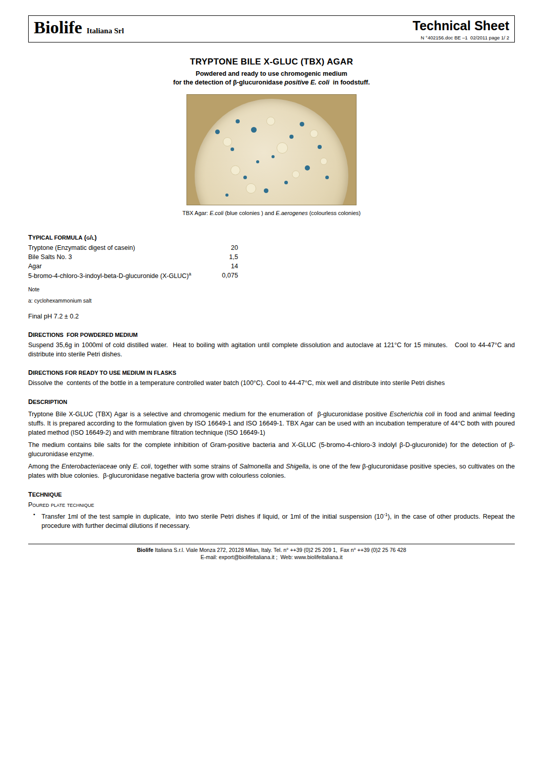Biolife Italiana Srl
Technical Sheet
N °402156.doc BE –1 02/2011 page 1/ 2
TRYPTONE BILE X-GLUC (TBX) AGAR
Powdered and ready to use chromogenic medium
for the detection of β-glucuronidase positive E. coli in foodstuff.
TBX Agar: E.coli (blue colonies ) and E.aerogenes (colourless colonies)
TYPICAL FORMULA (g/l)
| Tryptone (Enzymatic digest of casein) | 20 |
| Bile Salts No. 3 | 1,5 |
| Agar | 14 |
| 5-bromo-4-chloro-3-indoyl-beta-D-glucuronide (X-GLUC) a | 0,075 |
Note
a: cyclohexammonium salt
Final pH 7.2 ± 0.2
DIRECTIONS FOR POWDERED MEDIUM
Suspend 35,6g in 1000ml of cold distilled water. Heat to boiling with agitation until complete dissolution and autoclave at 121°C for 15 minutes. Cool to 44-47°C and distribute into sterile Petri dishes.
DIRECTIONS FOR READY TO USE MEDIUM IN FLASKS
Dissolve the contents of the bottle in a temperature controlled water batch (100°C). Cool to 44-47°C, mix well and distribute into sterile Petri dishes
DESCRIPTION
Tryptone Bile X-GLUC (TBX) Agar is a selective and chromogenic medium for the enumeration of β-glucuronidase positive Escherichia coli in food and animal feeding stuffs. It is prepared according to the formulation given by ISO 16649-1 and ISO 16649-1. TBX Agar can be used with an incubation temperature of 44°C both with poured plated method (ISO 16649-2) and with membrane filtration technique (ISO 16649-1)
The medium contains bile salts for the complete inhibition of Gram-positive bacteria and X-GLUC (5-bromo-4-chloro-3 indolyl β-D-glucuronide) for the detection of β-glucuronidase enzyme.
Among the Enterobacteriaceae only E. coli, together with some strains of Salmonella and Shigella, is one of the few β-glucuronidase positive species, so cultivates on the plates with blue colonies. β-glucuronidase negative bacteria grow with colourless colonies.
TECHNIQUE
Poured plate technique
Transfer 1ml of the test sample in duplicate, into two sterile Petri dishes if liquid, or 1ml of the initial suspension (10-1), in the case of other products. Repeat the procedure with further decimal dilutions if necessary.
Biolife Italiana S.r.l. Viale Monza 272, 20128 Milan, Italy. Tel. n° ++39 (0)2 25 209 1, Fax n° ++39 (0)2 25 76 428
E-mail: export@biolifeitaliana.it ; Web: www.biolifeitaliana.it